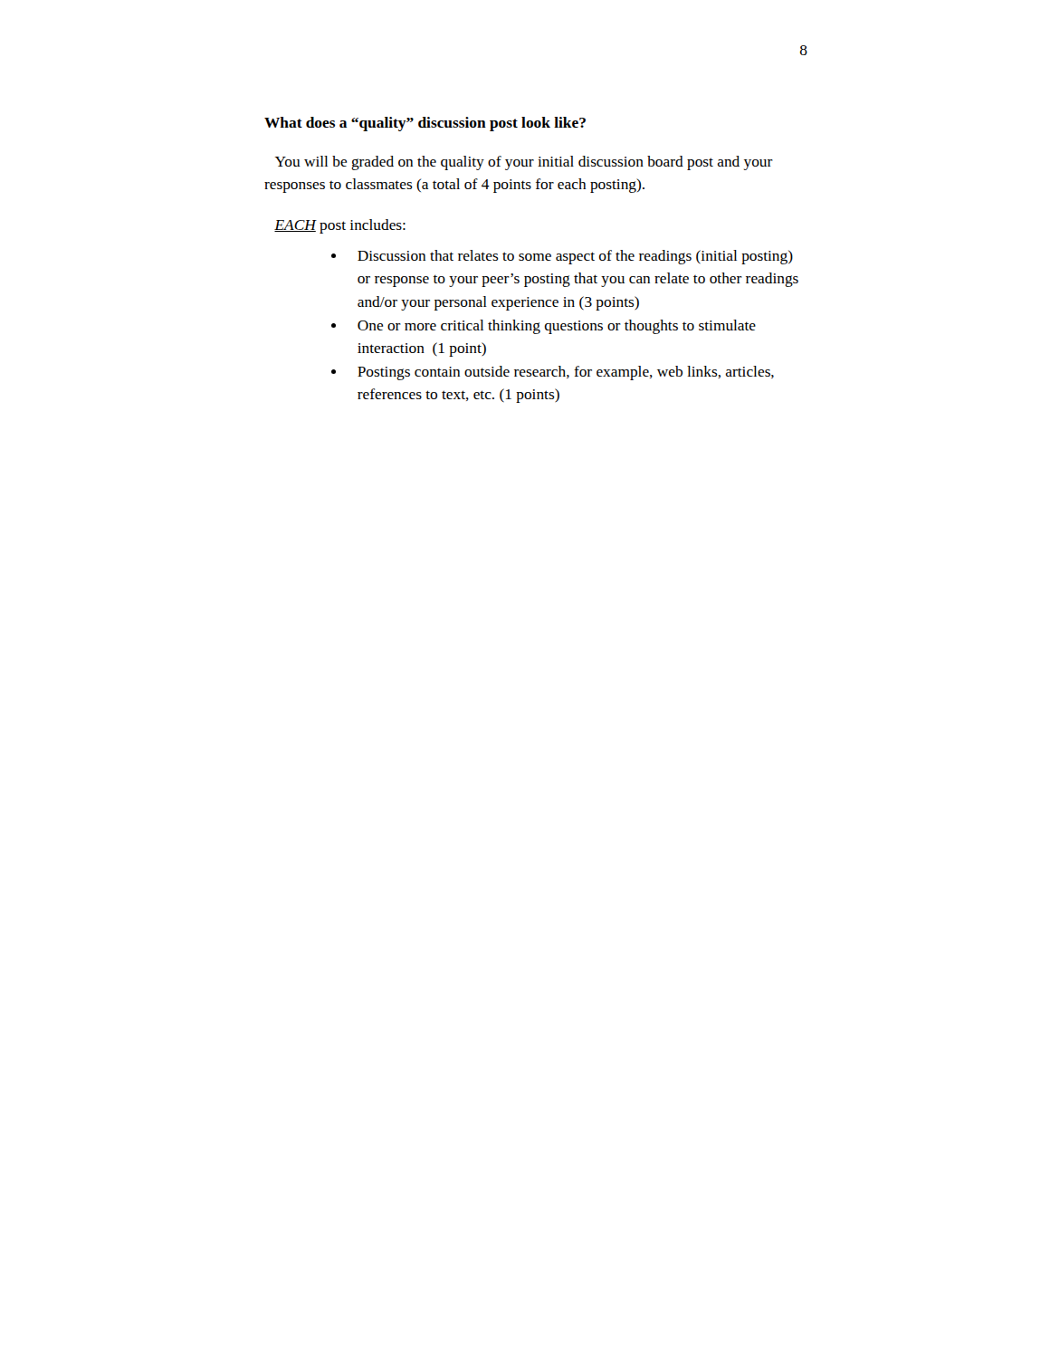8
What does a “quality” discussion post look like?
You will be graded on the quality of your initial discussion board post and your responses to classmates (a total of 4 points for each posting).
EACH post includes:
Discussion that relates to some aspect of the readings (initial posting) or response to your peer’s posting that you can relate to other readings and/or your personal experience in (3 points)
One or more critical thinking questions or thoughts to stimulate interaction (1 point)
Postings contain outside research, for example, web links, articles, references to text, etc. (1 points)